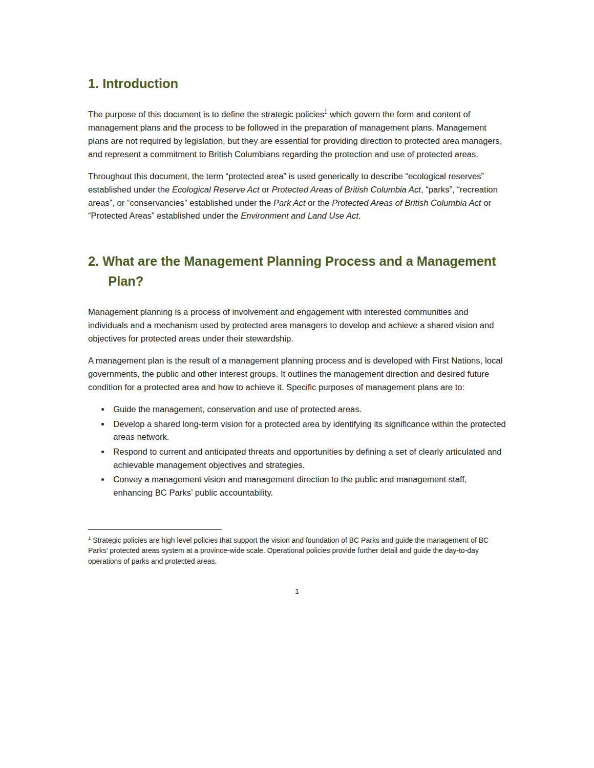1. Introduction
The purpose of this document is to define the strategic policies1 which govern the form and content of management plans and the process to be followed in the preparation of management plans. Management plans are not required by legislation, but they are essential for providing direction to protected area managers, and represent a commitment to British Columbians regarding the protection and use of protected areas.
Throughout this document, the term “protected area” is used generically to describe “ecological reserves” established under the Ecological Reserve Act or Protected Areas of British Columbia Act, “parks”, “recreation areas”, or “conservancies” established under the Park Act or the Protected Areas of British Columbia Act or “Protected Areas” established under the Environment and Land Use Act.
2. What are the Management Planning Process and a Management Plan?
Management planning is a process of involvement and engagement with interested communities and individuals and a mechanism used by protected area managers to develop and achieve a shared vision and objectives for protected areas under their stewardship.
A management plan is the result of a management planning process and is developed with First Nations, local governments, the public and other interest groups. It outlines the management direction and desired future condition for a protected area and how to achieve it. Specific purposes of management plans are to:
Guide the management, conservation and use of protected areas.
Develop a shared long-term vision for a protected area by identifying its significance within the protected areas network.
Respond to current and anticipated threats and opportunities by defining a set of clearly articulated and achievable management objectives and strategies.
Convey a management vision and management direction to the public and management staff, enhancing BC Parks’ public accountability.
1 Strategic policies are high level policies that support the vision and foundation of BC Parks and guide the management of BC Parks’ protected areas system at a province-wide scale. Operational policies provide further detail and guide the day-to-day operations of parks and protected areas.
1